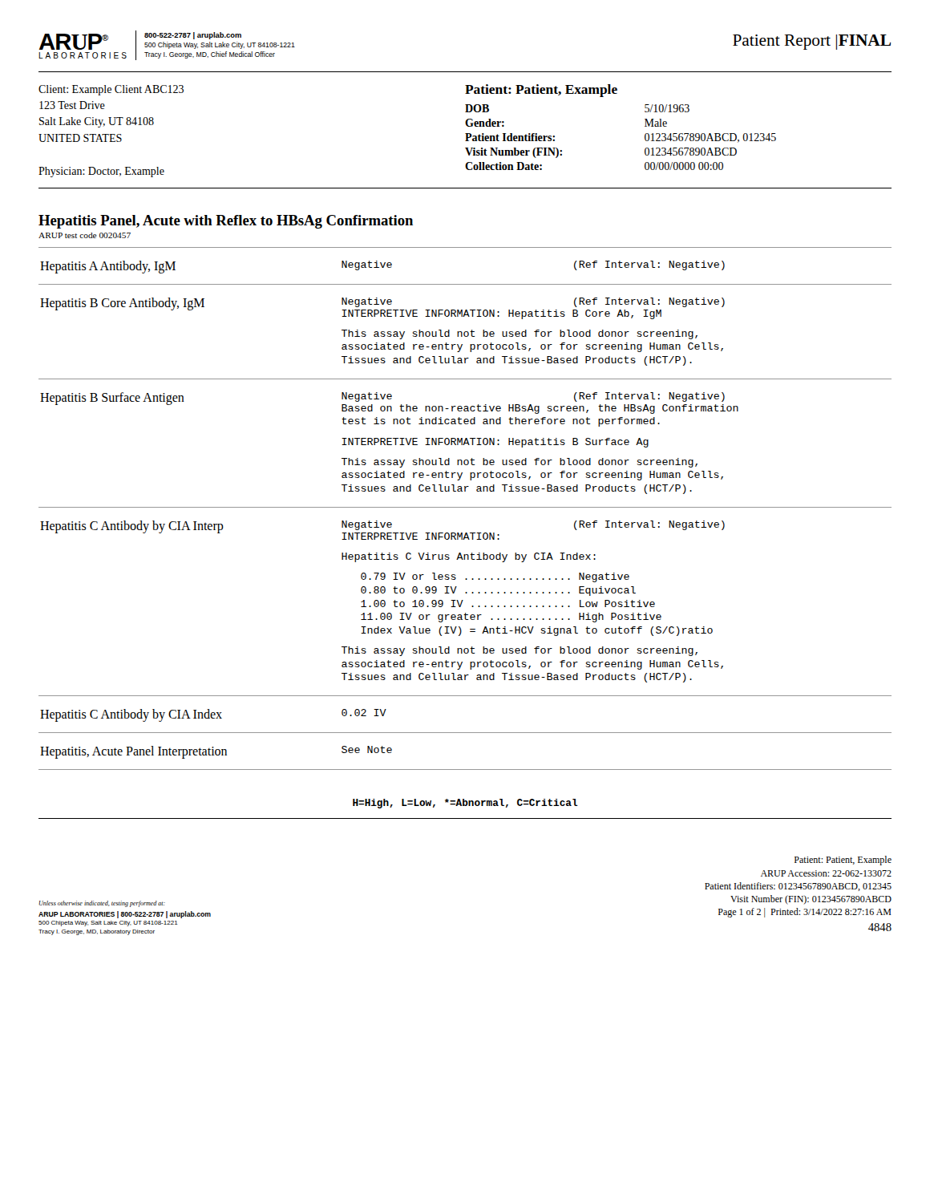ARUP® LABORATORIES
800-522-2787 | aruplab.com
500 Chipeta Way, Salt Lake City, UT 84108-1221
Tracy I. George, MD, Chief Medical Officer
Patient Report |FINAL
Client: Example Client ABC123
123 Test Drive
Salt Lake City, UT 84108
UNITED STATES
Physician: Doctor, Example
Patient: Patient, Example
| DOB | 5/10/1963 |
| Gender: | Male |
| Patient Identifiers: | 01234567890ABCD, 012345 |
| Visit Number (FIN): | 01234567890ABCD |
| Collection Date: | 00/00/0000 00:00 |
Hepatitis Panel, Acute with Reflex to HBsAg Confirmation
ARUP test code 0020457
Hepatitis A Antibody, IgM
Negative
(Ref Interval: Negative)
Hepatitis B Core Antibody, IgM
Negative
(Ref Interval: Negative)
INTERPRETIVE INFORMATION: Hepatitis B Core Ab, IgM
This assay should not be used for blood donor screening, associated re-entry protocols, or for screening Human Cells, Tissues and Cellular and Tissue-Based Products (HCT/P).
Hepatitis B Surface Antigen
Negative
(Ref Interval: Negative)
Based on the non-reactive HBsAg screen, the HBsAg Confirmation test is not indicated and therefore not performed.
INTERPRETIVE INFORMATION: Hepatitis B Surface Ag
This assay should not be used for blood donor screening, associated re-entry protocols, or for screening Human Cells, Tissues and Cellular and Tissue-Based Products (HCT/P).
Hepatitis C Antibody by CIA Interp
Negative
(Ref Interval: Negative)
INTERPRETIVE INFORMATION:
Hepatitis C Virus Antibody by CIA Index:
0.79 IV or less ................. Negative 0.80 to 0.99 IV ................. Equivocal 1.00 to 10.99 IV ................ Low Positive 11.00 IV or greater ............. High Positive Index Value (IV) = Anti-HCV signal to cutoff (S/C)ratio
This assay should not be used for blood donor screening, associated re-entry protocols, or for screening Human Cells, Tissues and Cellular and Tissue-Based Products (HCT/P).
Hepatitis C Antibody by CIA Index
0.02 IV
Hepatitis, Acute Panel Interpretation
See Note
H=High, L=Low, *=Abnormal, C=Critical
Unless otherwise indicated, testing performed at:
ARUP LABORATORIES | 800-522-2787 | aruplab.com
500 Chipeta Way, Salt Lake City, UT 84108-1221
Tracy I. George, MD, Laboratory Director
Patient: Patient, Example
ARUP Accession: 22-062-133072
Patient Identifiers: 01234567890ABCD, 012345
Visit Number (FIN): 01234567890ABCD
Page 1 of 2 | Printed: 3/14/2022 8:27:16 AM
4848